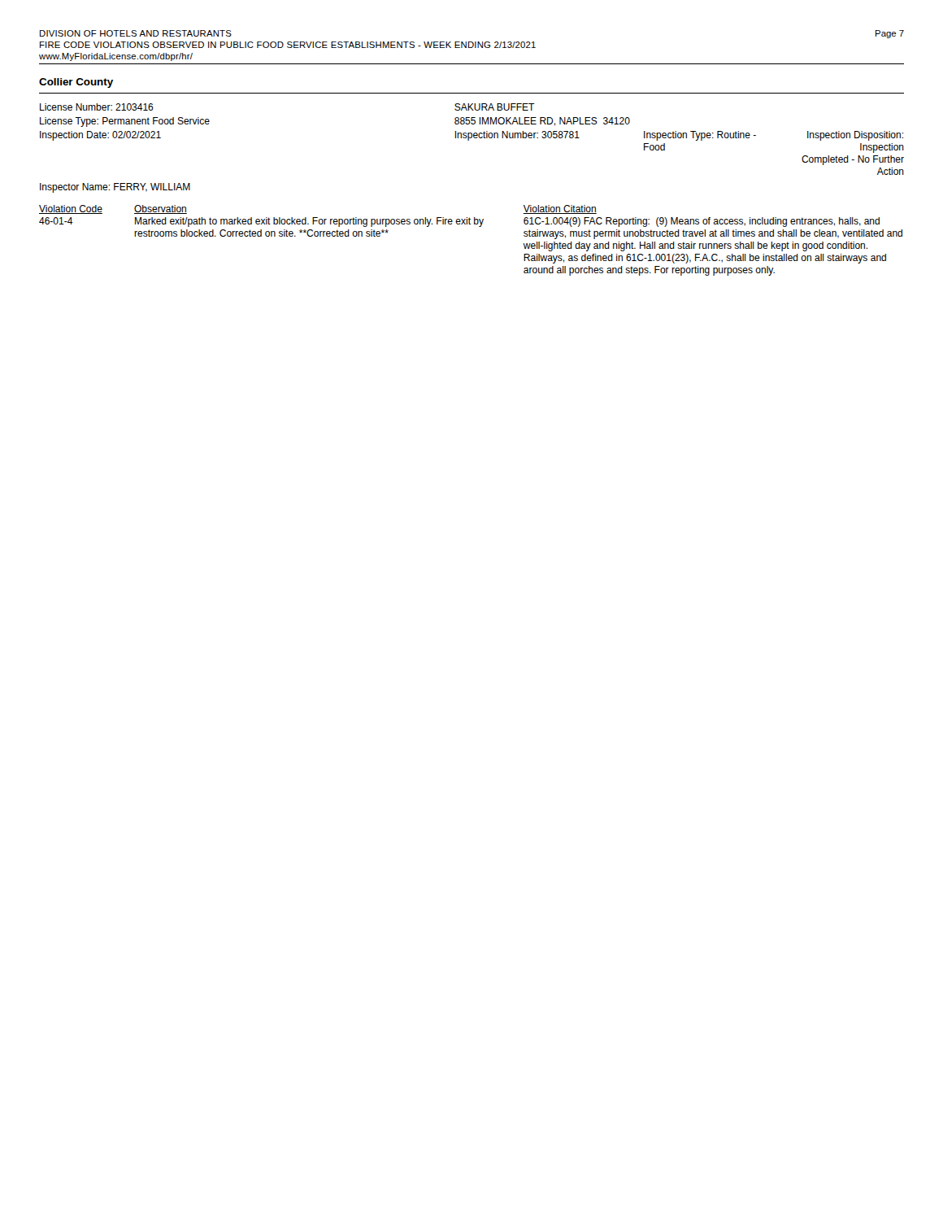Page 7
DIVISION OF HOTELS AND RESTAURANTS
FIRE CODE VIOLATIONS OBSERVED IN PUBLIC FOOD SERVICE ESTABLISHMENTS - WEEK ENDING 2/13/2021
www.MyFloridaLicense.com/dbpr/hr/
Collier County
| License Number: 2103416 | SAKURA BUFFET |
| License Type: Permanent Food Service | 8855 IMMOKALEE RD, NAPLES 34120 |
| Inspection Date: 02/02/2021 | / Inspection Number: 3058781 / Inspection Type: Routine - Food / Inspection Disposition: Inspection Completed - No Further Action / |
| Inspector Name: FERRY, WILLIAM | |
| Violation Code | Observation | Violation Citation |
| 46-01-4 | Marked exit/path to marked exit blocked. For reporting purposes only. Fire exit by restrooms blocked. Corrected on site. **Corrected on site** | 61C-1.004(9) FAC Reporting: (9) Means of access, including entrances, halls, and stairways, must permit unobstructed travel at all times and shall be clean, ventilated and well-lighted day and night. Hall and stair runners shall be kept in good condition. Railways, as defined in 61C-1.001(23), F.A.C., shall be installed on all stairways and around all porches and steps. For reporting purposes only. |